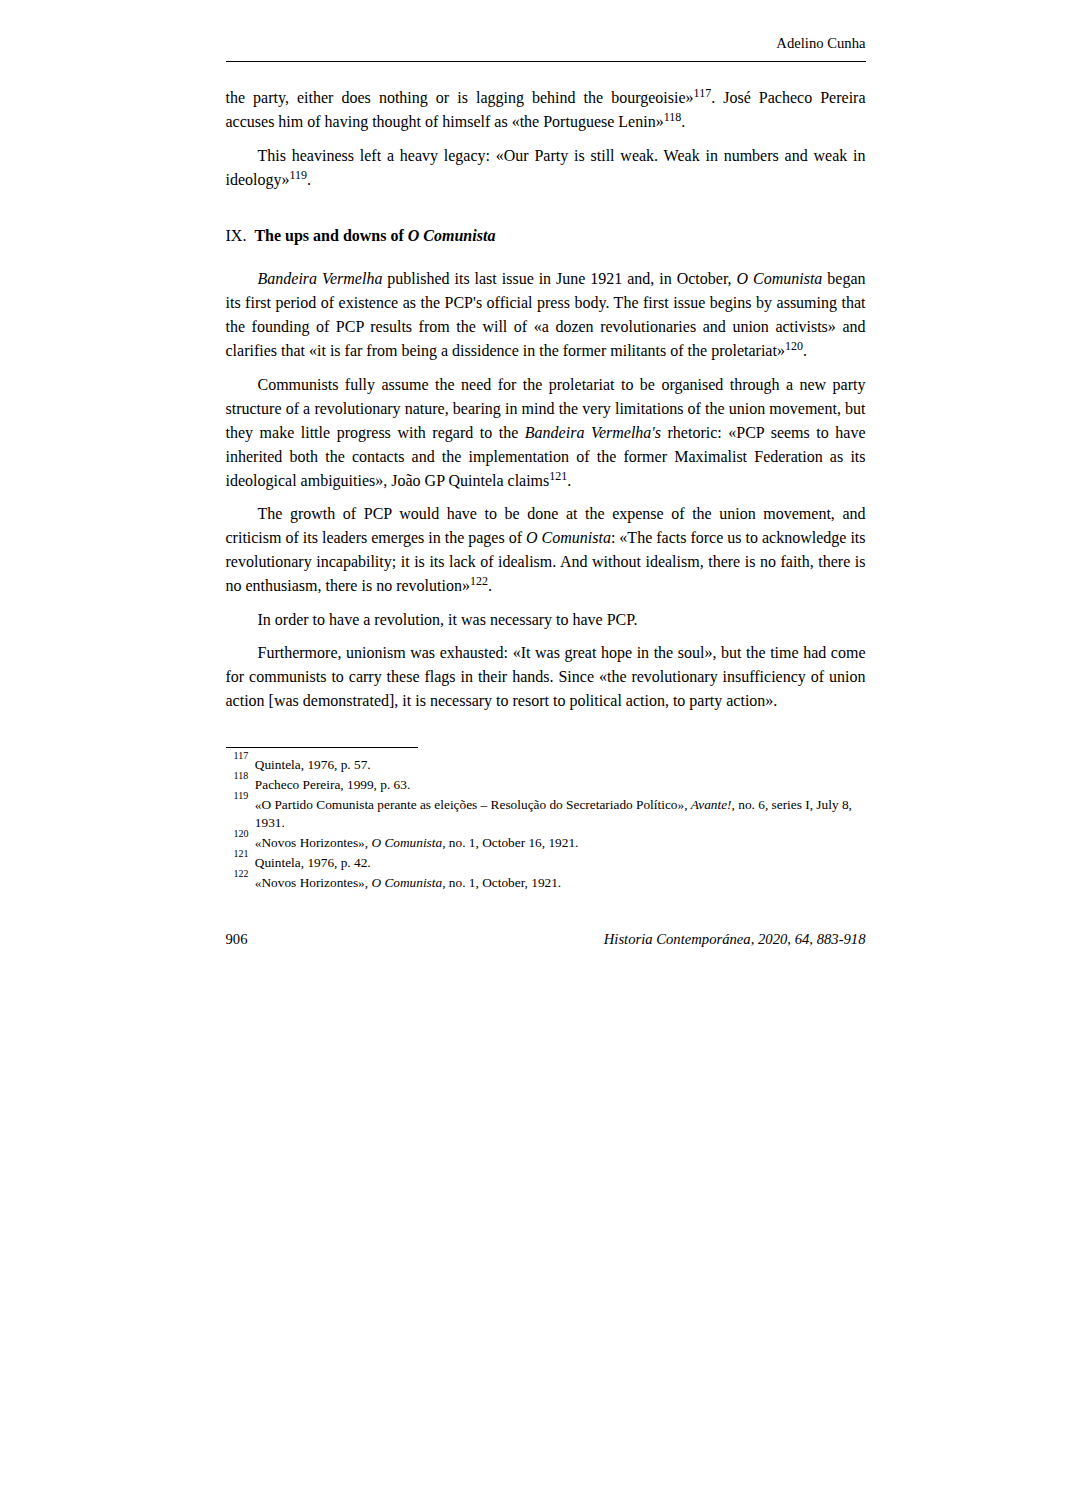Adelino Cunha
the party, either does nothing or is lagging behind the bourgeoisie»117. José Pacheco Pereira accuses him of having thought of himself as «the Portuguese Lenin»118.
This heaviness left a heavy legacy: «Our Party is still weak. Weak in numbers and weak in ideology»119.
IX. The ups and downs of O Comunista
Bandeira Vermelha published its last issue in June 1921 and, in October, O Comunista began its first period of existence as the PCP's official press body. The first issue begins by assuming that the founding of PCP results from the will of «a dozen revolutionaries and union activists» and clarifies that «it is far from being a dissidence in the former militants of the proletariat»120.
Communists fully assume the need for the proletariat to be organised through a new party structure of a revolutionary nature, bearing in mind the very limitations of the union movement, but they make little progress with regard to the Bandeira Vermelha's rhetoric: «PCP seems to have inherited both the contacts and the implementation of the former Maximalist Federation as its ideological ambiguities», João GP Quintela claims121.
The growth of PCP would have to be done at the expense of the union movement, and criticism of its leaders emerges in the pages of O Comunista: «The facts force us to acknowledge its revolutionary incapability; it is its lack of idealism. And without idealism, there is no faith, there is no enthusiasm, there is no revolution»122.
In order to have a revolution, it was necessary to have PCP.
Furthermore, unionism was exhausted: «It was great hope in the soul», but the time had come for communists to carry these flags in their hands. Since «the revolutionary insufficiency of union action [was demonstrated], it is necessary to resort to political action, to party action».
117Quintela, 1976, p. 57.
118Pacheco Pereira, 1999, p. 63.
119«O Partido Comunista perante as eleições – Resolução do Secretariado Político», Avante!, no. 6, series I, July 8, 1931.
120«Novos Horizontes», O Comunista, no. 1, October 16, 1921.
121Quintela, 1976, p. 42.
122«Novos Horizontes», O Comunista, no. 1, October, 1921.
906 Historia Contemporánea, 2020, 64, 883-918